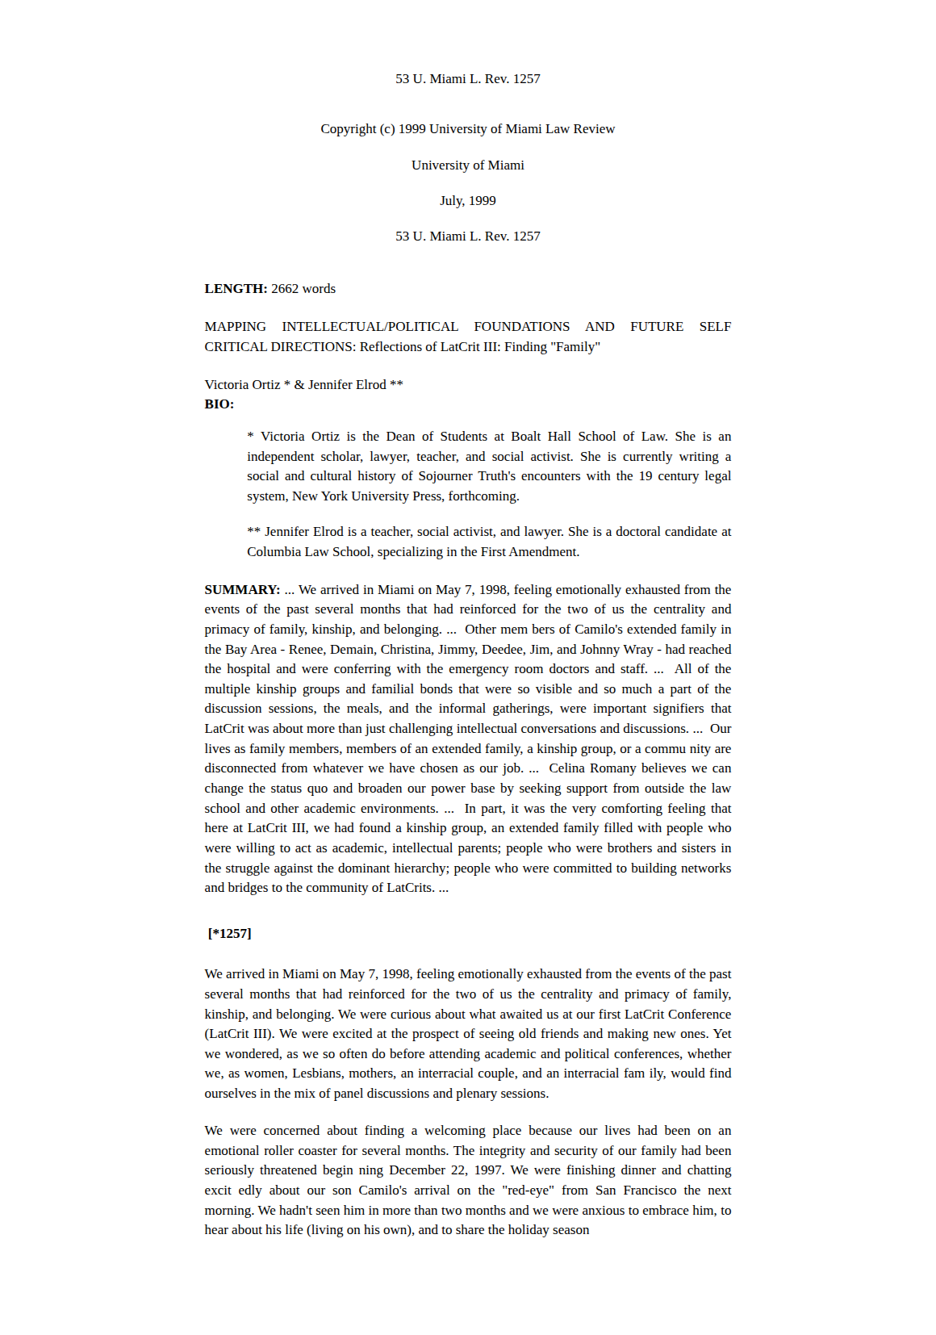53 U. Miami L. Rev. 1257
Copyright (c) 1999 University of Miami Law Review
University of Miami
July, 1999
53 U. Miami L. Rev. 1257
LENGTH: 2662 words
MAPPING INTELLECTUAL/POLITICAL FOUNDATIONS AND FUTURE SELF CRITICAL DIRECTIONS: Reflections of LatCrit III: Finding "Family"
Victoria Ortiz * & Jennifer Elrod **
BIO:
* Victoria Ortiz is the Dean of Students at Boalt Hall School of Law. She is an independent scholar, lawyer, teacher, and social activist. She is currently writing a social and cultural history of Sojourner Truth's encounters with the 19 century legal system, New York University Press, forthcoming.
** Jennifer Elrod is a teacher, social activist, and lawyer. She is a doctoral candidate at Columbia Law School, specializing in the First Amendment.
SUMMARY: ... We arrived in Miami on May 7, 1998, feeling emotionally exhausted from the events of the past several months that had reinforced for the two of us the centrality and primacy of family, kinship, and belonging. ... Other mem bers of Camilo's extended family in the Bay Area - Renee, Demain, Christina, Jimmy, Deedee, Jim, and Johnny Wray - had reached the hospital and were conferring with the emergency room doctors and staff. ... All of the multiple kinship groups and familial bonds that were so visible and so much a part of the discussion sessions, the meals, and the informal gatherings, were important signifiers that LatCrit was about more than just challenging intellectual conversations and discussions. ... Our lives as family members, members of an extended family, a kinship group, or a commu nity are disconnected from whatever we have chosen as our job. ... Celina Romany believes we can change the status quo and broaden our power base by seeking support from outside the law school and other academic environments. ... In part, it was the very comforting feeling that here at LatCrit III, we had found a kinship group, an extended family filled with people who were willing to act as academic, intellectual parents; people who were brothers and sisters in the struggle against the dominant hierarchy; people who were committed to building networks and bridges to the community of LatCrits. ...
[*1257]
We arrived in Miami on May 7, 1998, feeling emotionally exhausted from the events of the past several months that had reinforced for the two of us the centrality and primacy of family, kinship, and belonging. We were curious about what awaited us at our first LatCrit Conference (LatCrit III). We were excited at the prospect of seeing old friends and making new ones. Yet we wondered, as we so often do before attending academic and political conferences, whether we, as women, Lesbians, mothers, an interracial couple, and an interracial fam ily, would find ourselves in the mix of panel discussions and plenary sessions.
We were concerned about finding a welcoming place because our lives had been on an emotional roller coaster for several months. The integrity and security of our family had been seriously threatened begin ning December 22, 1997. We were finishing dinner and chatting excit edly about our son Camilo's arrival on the "red-eye" from San Francisco the next morning. We hadn't seen him in more than two months and we were anxious to embrace him, to hear about his life (living on his own), and to share the holiday season